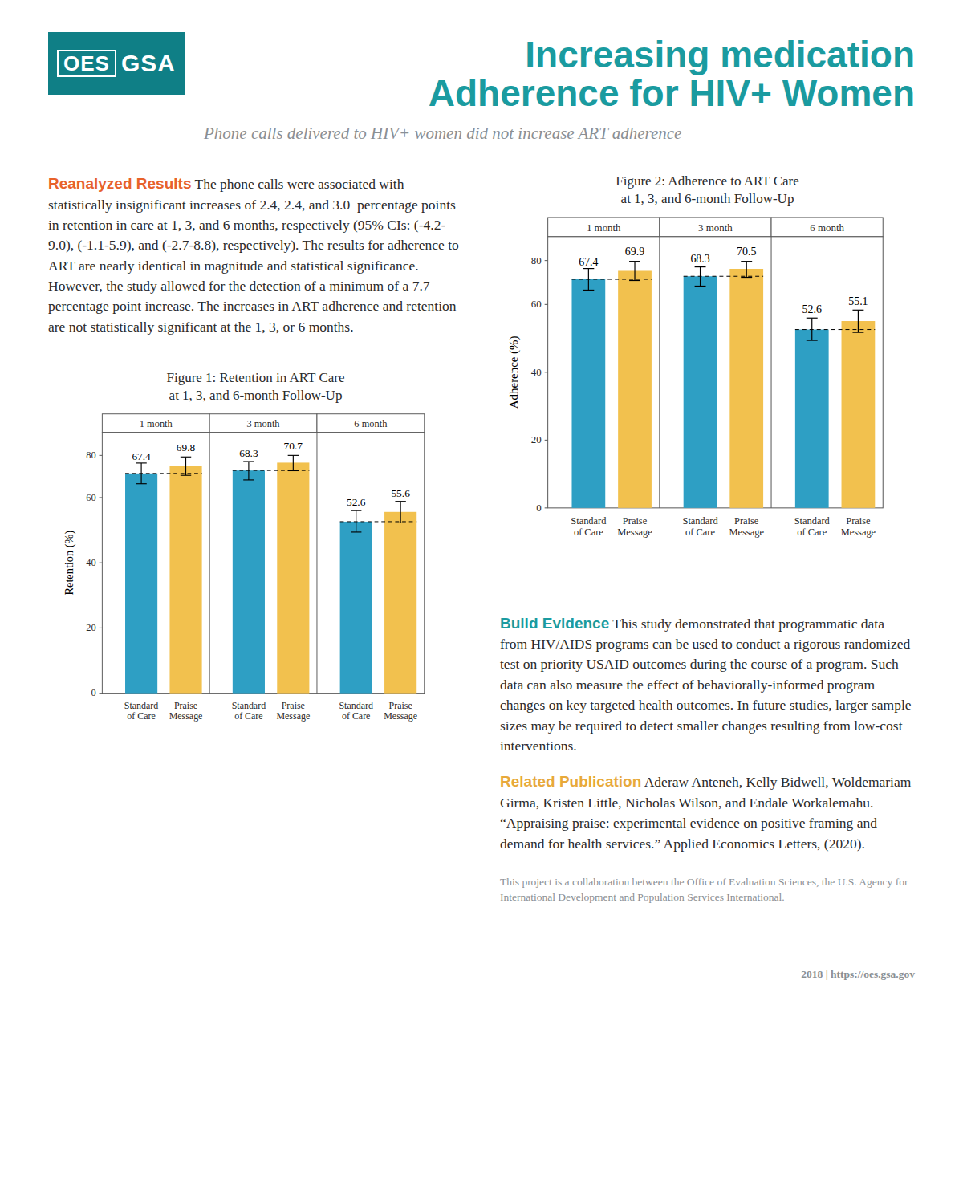OES GSA
Increasing medicationAdherence for HIV+ Women
Phone calls delivered to HIV+ women did not increase ART adherence
Reanalyzed Results The phone calls were associated with statistically insignificant increases of 2.4, 2.4, and 3.0 percentage points in retention in care at 1, 3, and 6 months, respectively (95% CIs: (-4.2-9.0), (-1.1-5.9), and (-2.7-8.8), respectively). The results for adherence to ART are nearly identical in magnitude and statistical significance. However, the study allowed for the detection of a minimum of a 7.7 percentage point increase. The increases in ART adherence and retention are not statistically significant at the 1, 3, or 6 months.
Figure 1: Retention in ART Care
at 1, 3, and 6-month Follow-Up
1 month 3 month 6 month 0 20 40 60 80 Retention (%) 67.4 69.8 68.3 70.7 52.6 55.6 Standardof Care PraiseMessage Standardof Care PraiseMessage Standardof Care PraiseMessage
Figure 2: Adherence to ART Care
at 1, 3, and 6-month Follow-Up
1 month 3 month 6 month 0 20 40 60 80 Adherence (%) 67.4 69.9 68.3 70.5 52.6 55.1 Standardof Care PraiseMessage Standardof Care PraiseMessage Standardof Care PraiseMessage
Build Evidence This study demonstrated that programmatic data from HIV/AIDS programs can be used to conduct a rigorous randomized test on priority USAID outcomes during the course of a program. Such data can also measure the effect of behaviorally-informed program changes on key targeted health outcomes. In future studies, larger sample sizes may be required to detect smaller changes resulting from low-cost interventions.
Related Publication Aderaw Anteneh, Kelly Bidwell, Woldemariam Girma, Kristen Little, Nicholas Wilson, and Endale Workalemahu. “Appraising praise: experimental evidence on positive framing and demand for health services.” Applied Economics Letters, (2020).
This project is a collaboration between the Office of Evaluation Sciences, the U.S. Agency for International Development and Population Services International.
2018 | https://oes.gsa.gov